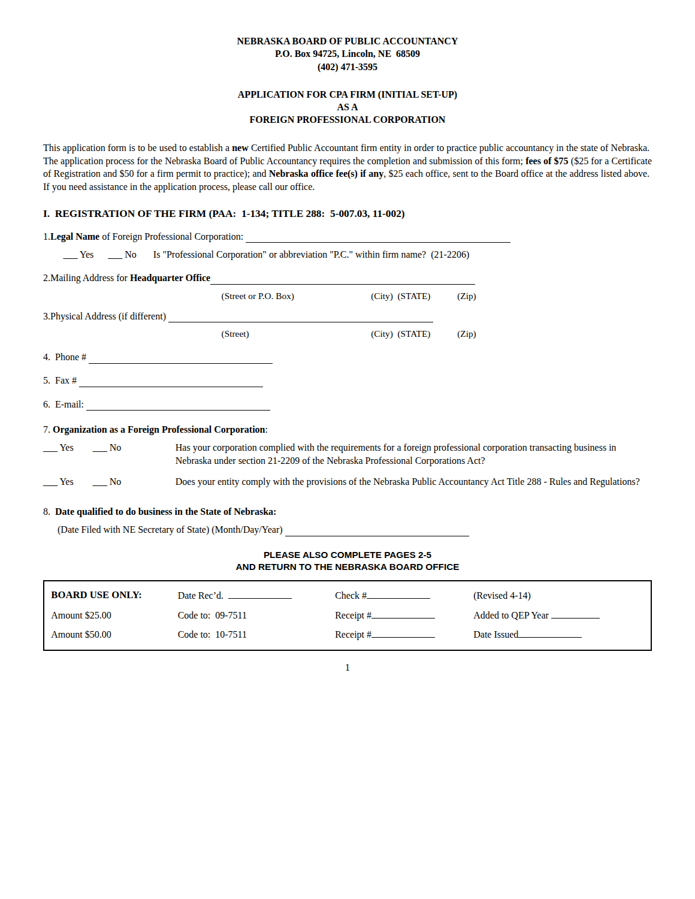NEBRASKA BOARD OF PUBLIC ACCOUNTANCY
P.O. Box 94725, Lincoln, NE 68509
(402) 471-3595
APPLICATION FOR CPA FIRM (INITIAL SET-UP)
AS A
FOREIGN PROFESSIONAL CORPORATION
This application form is to be used to establish a new Certified Public Accountant firm entity in order to practice public accountancy in the state of Nebraska. The application process for the Nebraska Board of Public Accountancy requires the completion and submission of this form; fees of $75 ($25 for a Certificate of Registration and $50 for a firm permit to practice); and Nebraska office fee(s) if any, $25 each office, sent to the Board office at the address listed above. If you need assistance in the application process, please call our office.
I. REGISTRATION OF THE FIRM (PAA: 1-134; TITLE 288: 5-007.03, 11-002)
1.Legal Name of Foreign Professional Corporation:
___ Yes ___ No Is "Professional Corporation" or abbreviation "P.C." within firm name? (21-2206)
2.Mailing Address for Headquarter Office
(Street or P.O. Box)(City) (STATE)(Zip)
3.Physical Address (if different)
(Street)(City) (STATE)(Zip)
4. Phone #
5. Fax #
6. E-mail:
7. Organization as a Foreign Professional Corporation:
| ___ Yes ___ No | Has your corporation complied with the requirements for a foreign professional corporation transacting business in Nebraska under section 21-2209 of the Nebraska Professional Corporations Act? |
| ___ Yes ___ No | Does your entity comply with the provisions of the Nebraska Public Accountancy Act Title 288 - Rules and Regulations? |
8. Date qualified to do business in the State of Nebraska:
(Date Filed with NE Secretary of State) (Month/Day/Year)
PLEASE ALSO COMPLETE PAGES 2-5
AND RETURN TO THE NEBRASKA BOARD OFFICE
| BOARD USE ONLY: | Date Rec’d. | Check # | (Revised 4-14) |
| Amount $25.00 | Code to: 09-7511 | Receipt # | Added to QEP Year |
| Amount $50.00 | Code to: 10-7511 | Receipt # | Date Issued |
1